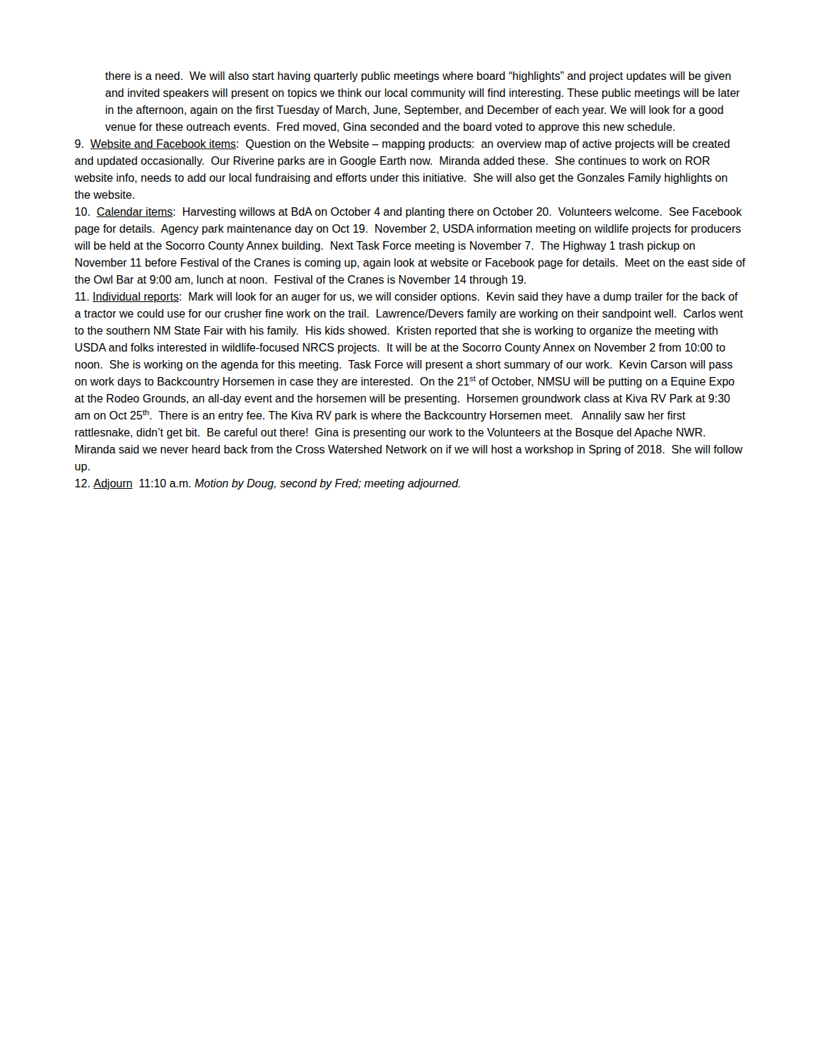there is a need. We will also start having quarterly public meetings where board “highlights” and project updates will be given and invited speakers will present on topics we think our local community will find interesting. These public meetings will be later in the afternoon, again on the first Tuesday of March, June, September, and December of each year. We will look for a good venue for these outreach events. Fred moved, Gina seconded and the board voted to approve this new schedule.
9. Website and Facebook items: Question on the Website – mapping products: an overview map of active projects will be created and updated occasionally. Our Riverine parks are in Google Earth now. Miranda added these. She continues to work on ROR website info, needs to add our local fundraising and efforts under this initiative. She will also get the Gonzales Family highlights on the website.
10. Calendar items: Harvesting willows at BdA on October 4 and planting there on October 20. Volunteers welcome. See Facebook page for details. Agency park maintenance day on Oct 19. November 2, USDA information meeting on wildlife projects for producers will be held at the Socorro County Annex building. Next Task Force meeting is November 7. The Highway 1 trash pickup on November 11 before Festival of the Cranes is coming up, again look at website or Facebook page for details. Meet on the east side of the Owl Bar at 9:00 am, lunch at noon. Festival of the Cranes is November 14 through 19.
11. Individual reports: Mark will look for an auger for us, we will consider options. Kevin said they have a dump trailer for the back of a tractor we could use for our crusher fine work on the trail. Lawrence/Devers family are working on their sandpoint well. Carlos went to the southern NM State Fair with his family. His kids showed. Kristen reported that she is working to organize the meeting with USDA and folks interested in wildlife-focused NRCS projects. It will be at the Socorro County Annex on November 2 from 10:00 to noon. She is working on the agenda for this meeting. Task Force will present a short summary of our work. Kevin Carson will pass on work days to Backcountry Horsemen in case they are interested. On the 21st of October, NMSU will be putting on a Equine Expo at the Rodeo Grounds, an all-day event and the horsemen will be presenting. Horsemen groundwork class at Kiva RV Park at 9:30 am on Oct 25th. There is an entry fee. The Kiva RV park is where the Backcountry Horsemen meet. Annalily saw her first rattlesnake, didn’t get bit. Be careful out there! Gina is presenting our work to the Volunteers at the Bosque del Apache NWR. Miranda said we never heard back from the Cross Watershed Network on if we will host a workshop in Spring of 2018. She will follow up.
12. Adjourn 11:10 a.m. Motion by Doug, second by Fred; meeting adjourned.